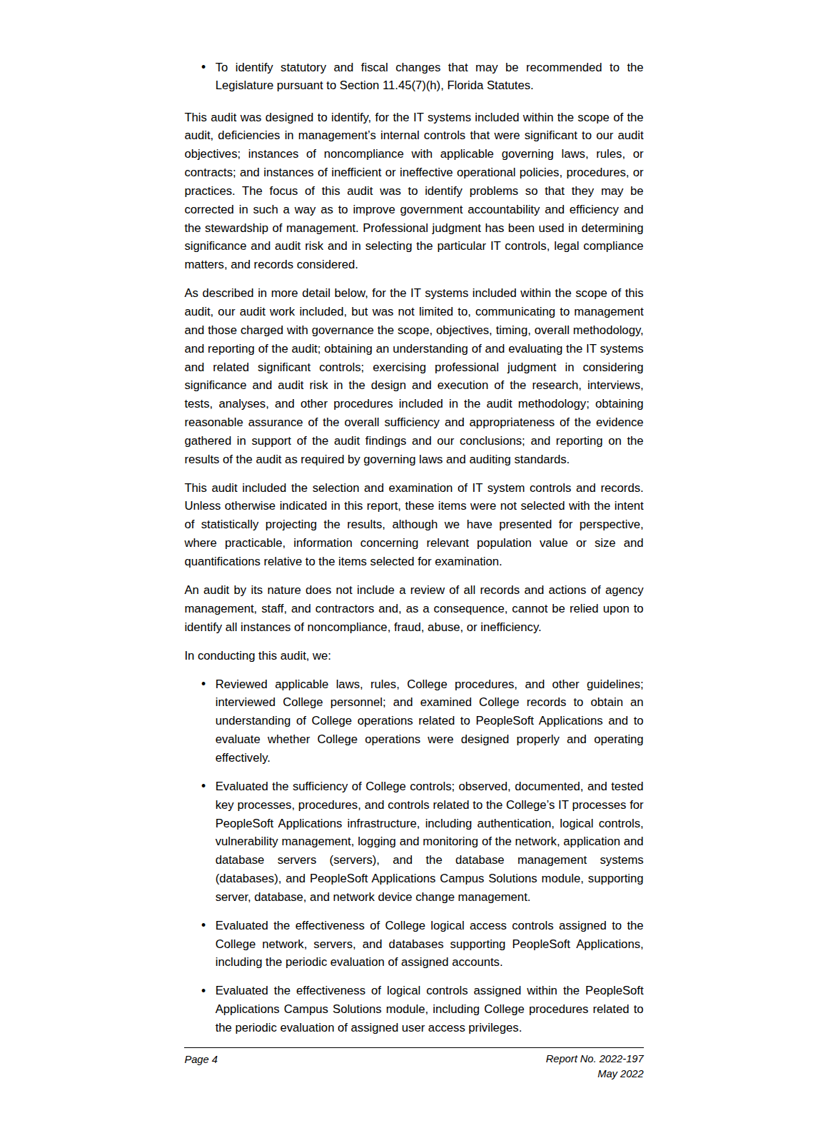To identify statutory and fiscal changes that may be recommended to the Legislature pursuant to Section 11.45(7)(h), Florida Statutes.
This audit was designed to identify, for the IT systems included within the scope of the audit, deficiencies in management’s internal controls that were significant to our audit objectives; instances of noncompliance with applicable governing laws, rules, or contracts; and instances of inefficient or ineffective operational policies, procedures, or practices. The focus of this audit was to identify problems so that they may be corrected in such a way as to improve government accountability and efficiency and the stewardship of management. Professional judgment has been used in determining significance and audit risk and in selecting the particular IT controls, legal compliance matters, and records considered.
As described in more detail below, for the IT systems included within the scope of this audit, our audit work included, but was not limited to, communicating to management and those charged with governance the scope, objectives, timing, overall methodology, and reporting of the audit; obtaining an understanding of and evaluating the IT systems and related significant controls; exercising professional judgment in considering significance and audit risk in the design and execution of the research, interviews, tests, analyses, and other procedures included in the audit methodology; obtaining reasonable assurance of the overall sufficiency and appropriateness of the evidence gathered in support of the audit findings and our conclusions; and reporting on the results of the audit as required by governing laws and auditing standards.
This audit included the selection and examination of IT system controls and records. Unless otherwise indicated in this report, these items were not selected with the intent of statistically projecting the results, although we have presented for perspective, where practicable, information concerning relevant population value or size and quantifications relative to the items selected for examination.
An audit by its nature does not include a review of all records and actions of agency management, staff, and contractors and, as a consequence, cannot be relied upon to identify all instances of noncompliance, fraud, abuse, or inefficiency.
In conducting this audit, we:
Reviewed applicable laws, rules, College procedures, and other guidelines; interviewed College personnel; and examined College records to obtain an understanding of College operations related to PeopleSoft Applications and to evaluate whether College operations were designed properly and operating effectively.
Evaluated the sufficiency of College controls; observed, documented, and tested key processes, procedures, and controls related to the College’s IT processes for PeopleSoft Applications infrastructure, including authentication, logical controls, vulnerability management, logging and monitoring of the network, application and database servers (servers), and the database management systems (databases), and PeopleSoft Applications Campus Solutions module, supporting server, database, and network device change management.
Evaluated the effectiveness of College logical access controls assigned to the College network, servers, and databases supporting PeopleSoft Applications, including the periodic evaluation of assigned accounts.
Evaluated the effectiveness of logical controls assigned within the PeopleSoft Applications Campus Solutions module, including College procedures related to the periodic evaluation of assigned user access privileges.
Page 4
Report No. 2022-197
May 2022